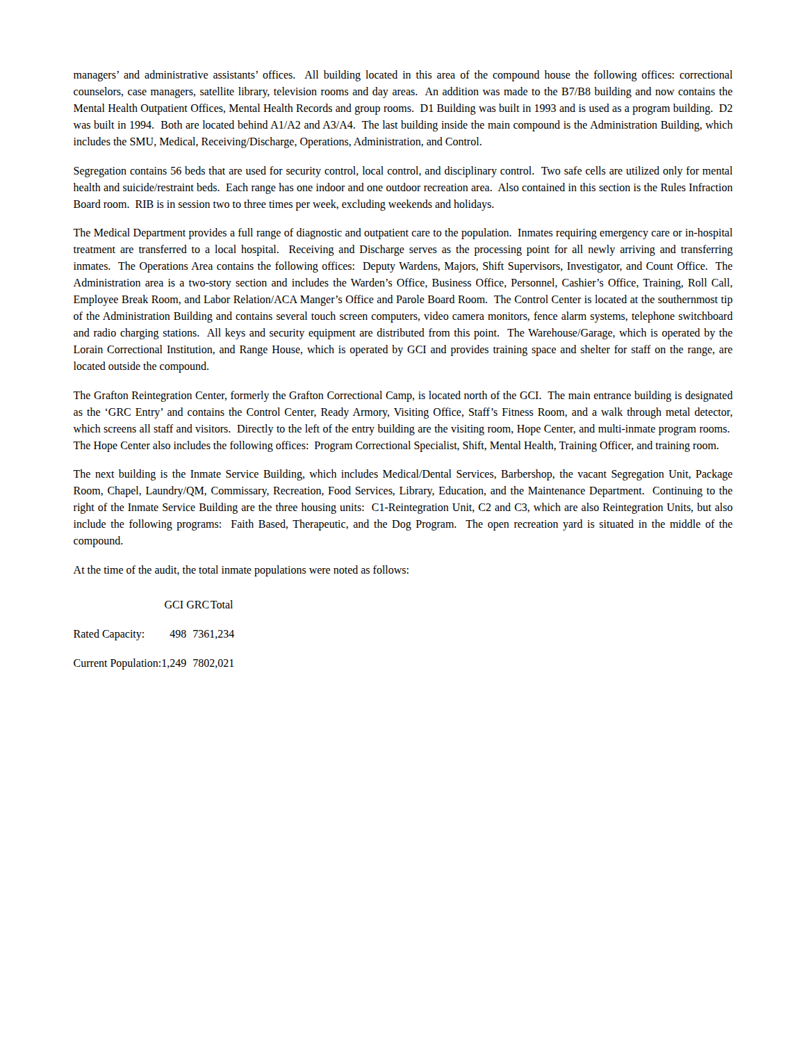managers’ and administrative assistants’ offices. All building located in this area of the compound house the following offices: correctional counselors, case managers, satellite library, television rooms and day areas. An addition was made to the B7/B8 building and now contains the Mental Health Outpatient Offices, Mental Health Records and group rooms. D1 Building was built in 1993 and is used as a program building. D2 was built in 1994. Both are located behind A1/A2 and A3/A4. The last building inside the main compound is the Administration Building, which includes the SMU, Medical, Receiving/Discharge, Operations, Administration, and Control.
Segregation contains 56 beds that are used for security control, local control, and disciplinary control. Two safe cells are utilized only for mental health and suicide/restraint beds. Each range has one indoor and one outdoor recreation area. Also contained in this section is the Rules Infraction Board room. RIB is in session two to three times per week, excluding weekends and holidays.
The Medical Department provides a full range of diagnostic and outpatient care to the population. Inmates requiring emergency care or in-hospital treatment are transferred to a local hospital. Receiving and Discharge serves as the processing point for all newly arriving and transferring inmates. The Operations Area contains the following offices: Deputy Wardens, Majors, Shift Supervisors, Investigator, and Count Office. The Administration area is a two-story section and includes the Warden’s Office, Business Office, Personnel, Cashier’s Office, Training, Roll Call, Employee Break Room, and Labor Relation/ACA Manger’s Office and Parole Board Room. The Control Center is located at the southernmost tip of the Administration Building and contains several touch screen computers, video camera monitors, fence alarm systems, telephone switchboard and radio charging stations. All keys and security equipment are distributed from this point. The Warehouse/Garage, which is operated by the Lorain Correctional Institution, and Range House, which is operated by GCI and provides training space and shelter for staff on the range, are located outside the compound.
The Grafton Reintegration Center, formerly the Grafton Correctional Camp, is located north of the GCI. The main entrance building is designated as the ‘GRC Entry’ and contains the Control Center, Ready Armory, Visiting Office, Staff’s Fitness Room, and a walk through metal detector, which screens all staff and visitors. Directly to the left of the entry building are the visiting room, Hope Center, and multi-inmate program rooms. The Hope Center also includes the following offices: Program Correctional Specialist, Shift, Mental Health, Training Officer, and training room.
The next building is the Inmate Service Building, which includes Medical/Dental Services, Barbershop, the vacant Segregation Unit, Package Room, Chapel, Laundry/QM, Commissary, Recreation, Food Services, Library, Education, and the Maintenance Department. Continuing to the right of the Inmate Service Building are the three housing units: C1-Reintegration Unit, C2 and C3, which are also Reintegration Units, but also include the following programs: Faith Based, Therapeutic, and the Dog Program. The open recreation yard is situated in the middle of the compound.
At the time of the audit, the total inmate populations were noted as follows:
| | GCI | GRC | Total |
| Rated Capacity: | 498 | 736 | 1,234 |
| Current Population: | 1,249 | 780 | 2,021 |